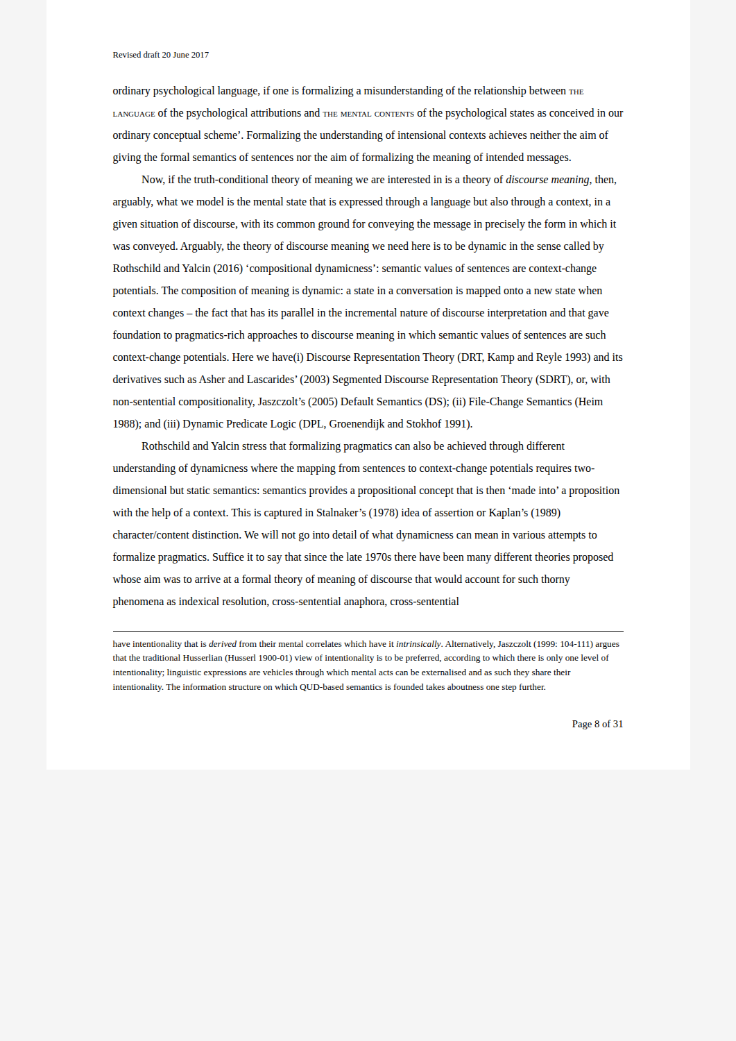Revised draft 20 June 2017
ordinary psychological language, if one is formalizing a misunderstanding of the relationship between the language of the psychological attributions and the mental contents of the psychological states as conceived in our ordinary conceptual scheme’. Formalizing the understanding of intensional contexts achieves neither the aim of giving the formal semantics of sentences nor the aim of formalizing the meaning of intended messages.
Now, if the truth-conditional theory of meaning we are interested in is a theory of discourse meaning, then, arguably, what we model is the mental state that is expressed through a language but also through a context, in a given situation of discourse, with its common ground for conveying the message in precisely the form in which it was conveyed. Arguably, the theory of discourse meaning we need here is to be dynamic in the sense called by Rothschild and Yalcin (2016) ‘compositional dynamicness’: semantic values of sentences are context-change potentials. The composition of meaning is dynamic: a state in a conversation is mapped onto a new state when context changes – the fact that has its parallel in the incremental nature of discourse interpretation and that gave foundation to pragmatics-rich approaches to discourse meaning in which semantic values of sentences are such context-change potentials. Here we have(i) Discourse Representation Theory (DRT, Kamp and Reyle 1993) and its derivatives such as Asher and Lascarides’ (2003) Segmented Discourse Representation Theory (SDRT), or, with non-sentential compositionality, Jaszczolt’s (2005) Default Semantics (DS); (ii) File-Change Semantics (Heim 1988); and (iii) Dynamic Predicate Logic (DPL, Groenendijk and Stokhof 1991).
Rothschild and Yalcin stress that formalizing pragmatics can also be achieved through different understanding of dynamicness where the mapping from sentences to context-change potentials requires two-dimensional but static semantics: semantics provides a propositional concept that is then ‘made into’ a proposition with the help of a context. This is captured in Stalnaker’s (1978) idea of assertion or Kaplan’s (1989) character/content distinction. We will not go into detail of what dynamicness can mean in various attempts to formalize pragmatics. Suffice it to say that since the late 1970s there have been many different theories proposed whose aim was to arrive at a formal theory of meaning of discourse that would account for such thorny phenomena as indexical resolution, cross-sentential anaphora, cross-sentential
have intentionality that is derived from their mental correlates which have it intrinsically. Alternatively, Jaszczolt (1999: 104-111) argues that the traditional Husserlian (Husserl 1900-01) view of intentionality is to be preferred, according to which there is only one level of intentionality; linguistic expressions are vehicles through which mental acts can be externalised and as such they share their intentionality. The information structure on which QUD-based semantics is founded takes aboutness one step further.
Page 8 of 31